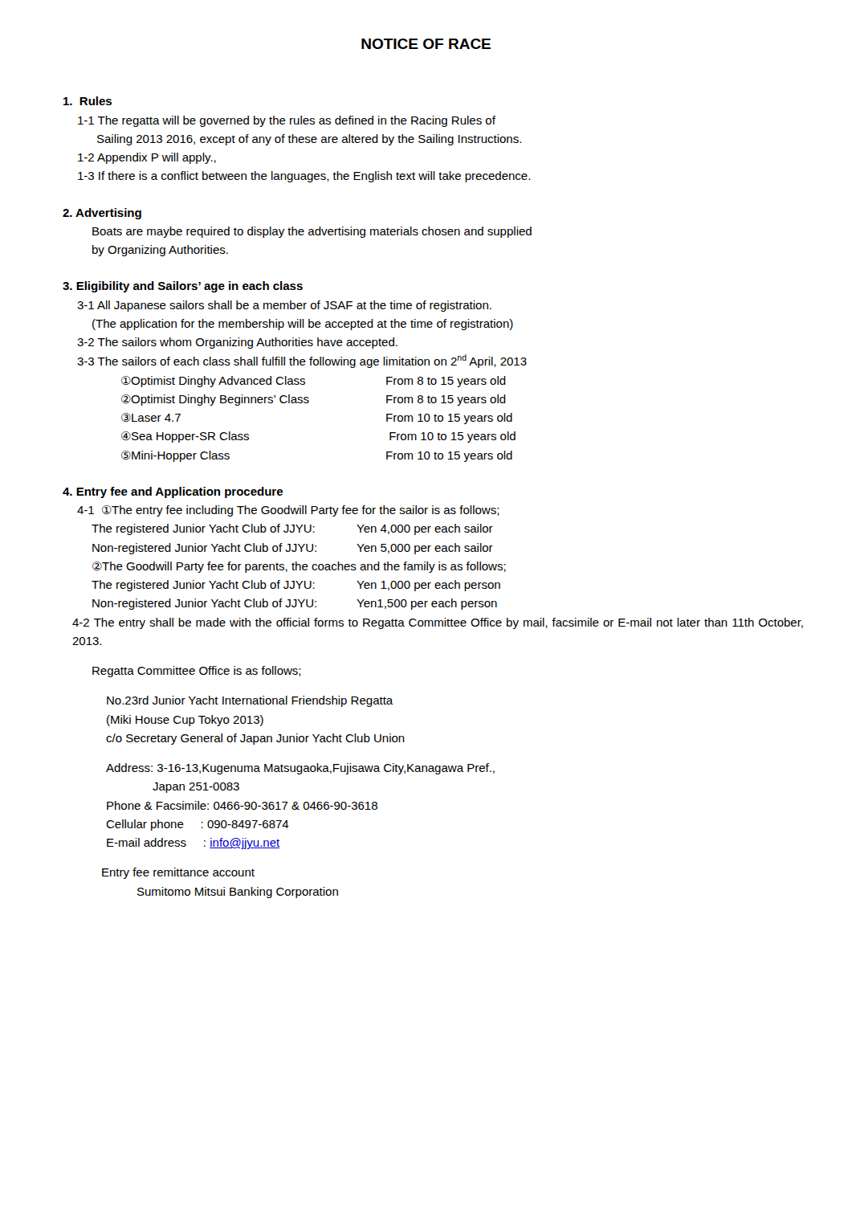NOTICE OF RACE
1. Rules
1-1 The regatta will be governed by the rules as defined in the Racing Rules of
Sailing 2013 2016, except of any of these are altered by the Sailing Instructions.
1-2 Appendix P will apply.,
1-3 If there is a conflict between the languages, the English text will take precedence.
2. Advertising
Boats are maybe required to display the advertising materials chosen and supplied
by Organizing Authorities.
3. Eligibility and Sailors’ age in each class
3-1 All Japanese sailors shall be a member of JSAF at the time of registration.
(The application for the membership will be accepted at the time of registration)
3-2 The sailors whom Organizing Authorities have accepted.
3-3 The sailors of each class shall fulfill the following age limitation on 2nd April, 2013
①Optimist Dinghy Advanced Class From 8 to 15 years old
②Optimist Dinghy Beginners’ Class From 8 to 15 years old
③Laser 4.7 From 10 to 15 years old
④Sea Hopper-SR Class From 10 to 15 years old
⑤Mini-Hopper Class From 10 to 15 years old
4. Entry fee and Application procedure
4-1 ①The entry fee including The Goodwill Party fee for the sailor is as follows;
The registered Junior Yacht Club of JJYU: Yen 4,000 per each sailor
Non-registered Junior Yacht Club of JJYU: Yen 5,000 per each sailor
②The Goodwill Party fee for parents, the coaches and the family is as follows;
The registered Junior Yacht Club of JJYU: Yen 1,000 per each person
Non-registered Junior Yacht Club of JJYU: Yen1,500 per each person
4-2 The entry shall be made with the official forms to Regatta Committee Office by mail, facsimile or E-mail not later than 11th October, 2013.
Regatta Committee Office is as follows;
No.23rd Junior Yacht International Friendship Regatta
(Miki House Cup Tokyo 2013)
c/o Secretary General of Japan Junior Yacht Club Union
Address: 3-16-13,Kugenuma Matsugaoka,Fujisawa City,Kanagawa Pref.,
Japan 251-0083
Phone & Facsimile: 0466-90-3617 & 0466-90-3618
Cellular phone : 090-8497-6874
E-mail address : info@jjyu.net
Entry fee remittance account
Sumitomo Mitsui Banking Corporation